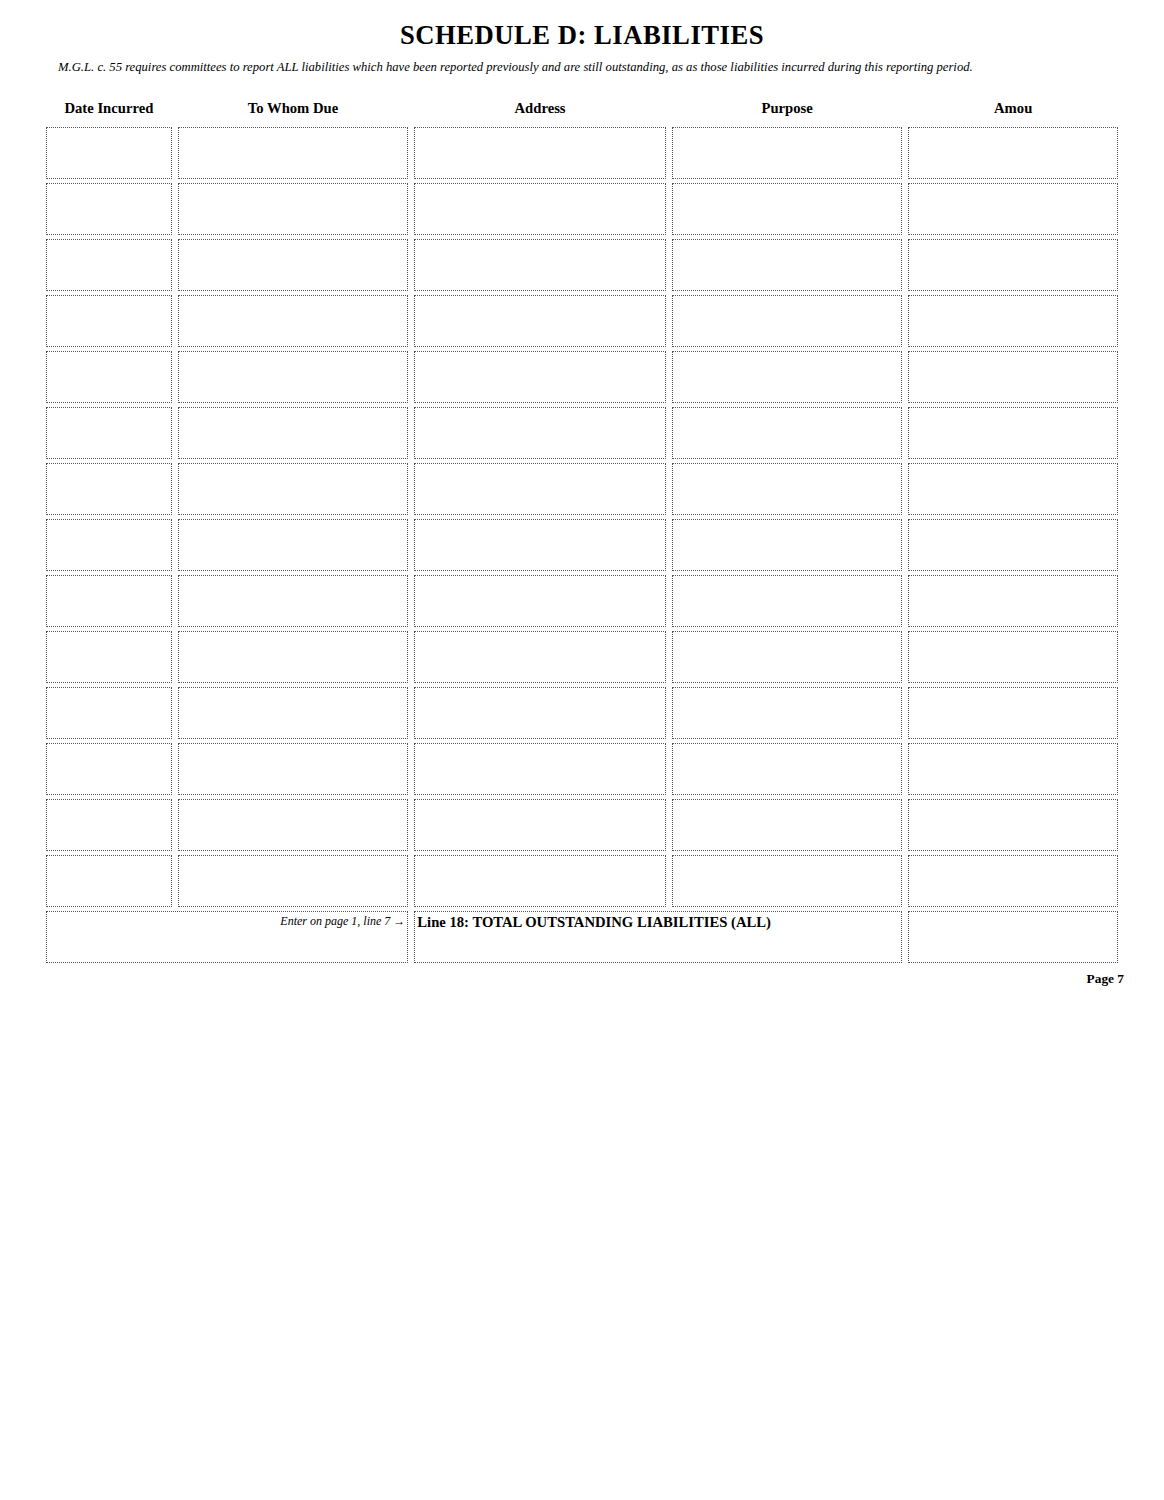SCHEDULE D: LIABILITIES
M.G.L. c. 55 requires committees to report ALL liabilities which have been reported previously and are still outstanding, as as those liabilities incurred during this reporting period.
| Date Incurred | To Whom Due | Address | Purpose | Amou |
| --- | --- | --- | --- | --- |
| Enter on page 1, line 7 → | Line 18: TOTAL OUTSTANDING LIABILITIES (ALL) | |
Page 7